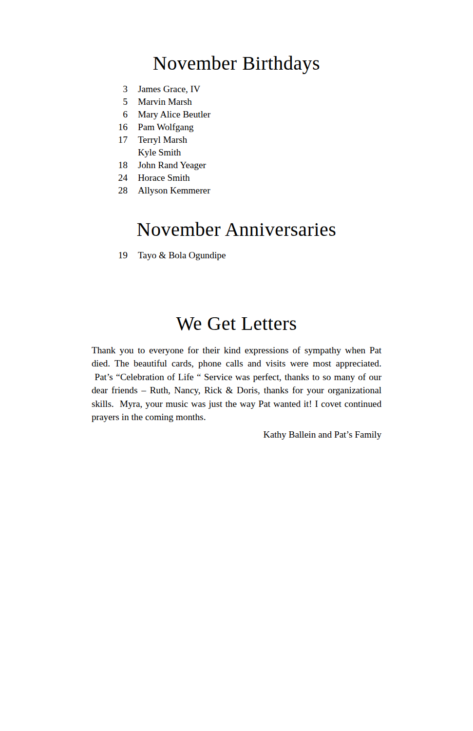November Birthdays
| 3 | James Grace, IV |
| 5 | Marvin Marsh |
| 6 | Mary Alice Beutler |
| 16 | Pam Wolfgang |
| 17 | Terryl Marsh |
| | Kyle Smith |
| 18 | John Rand Yeager |
| 24 | Horace Smith |
| 28 | Allyson Kemmerer |
November Anniversaries
| 19 | Tayo & Bola Ogundipe |
We Get Letters
Thank you to everyone for their kind expressions of sympathy when Pat died. The beautiful cards, phone calls and visits were most appreciated. Pat’s “Celebration of Life “ Service was perfect, thanks to so many of our dear friends – Ruth, Nancy, Rick & Doris, thanks for your organizational skills. Myra, your music was just the way Pat wanted it! I covet continued prayers in the coming months.
Kathy Ballein and Pat’s Family